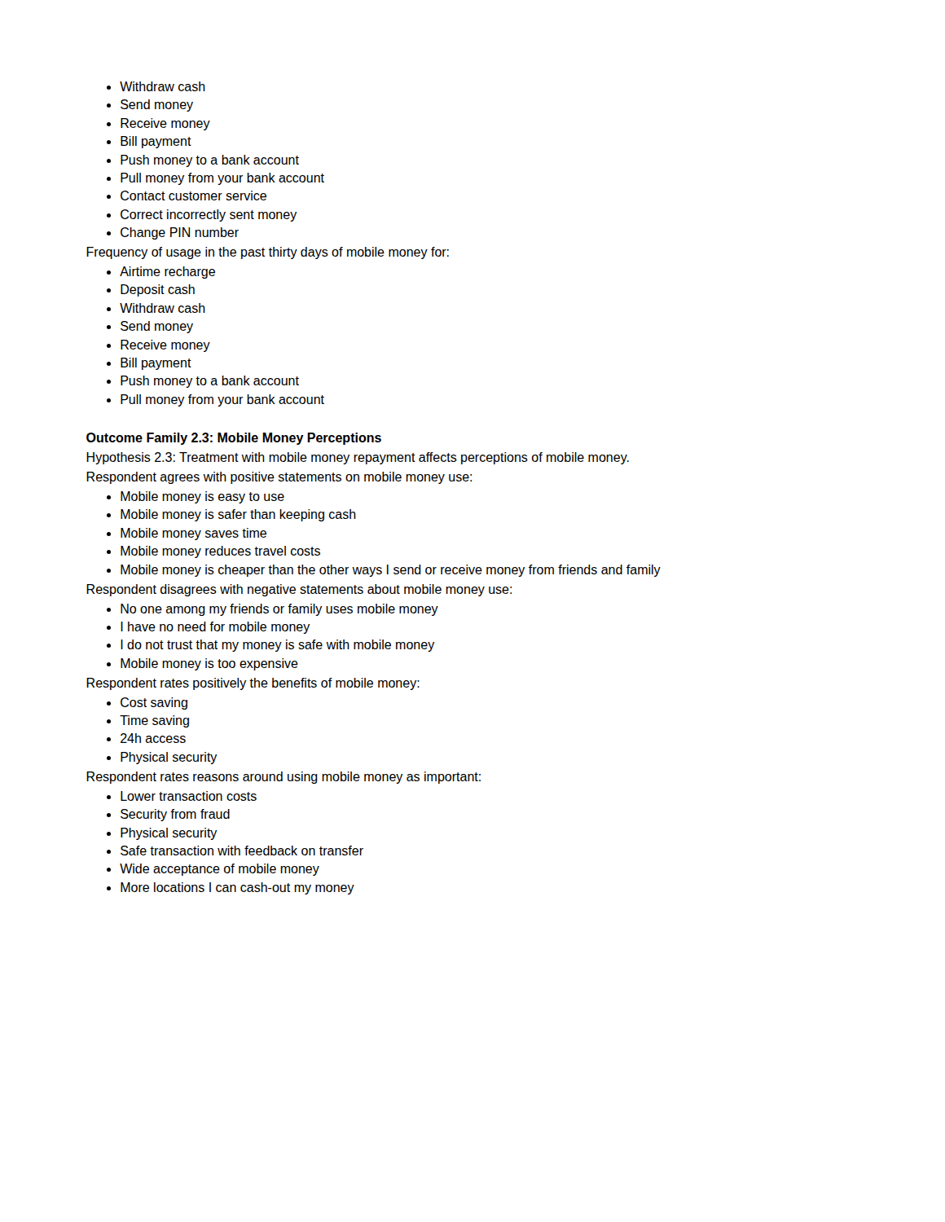Withdraw cash
Send money
Receive money
Bill payment
Push money to a bank account
Pull money from your bank account
Contact customer service
Correct incorrectly sent money
Change PIN number
Frequency of usage in the past thirty days of mobile money for:
Airtime recharge
Deposit cash
Withdraw cash
Send money
Receive money
Bill payment
Push money to a bank account
Pull money from your bank account
Outcome Family 2.3: Mobile Money Perceptions
Hypothesis 2.3: Treatment with mobile money repayment affects perceptions of mobile money.
Respondent agrees with positive statements on mobile money use:
Mobile money is easy to use
Mobile money is safer than keeping cash
Mobile money saves time
Mobile money reduces travel costs
Mobile money is cheaper than the other ways I send or receive money from friends and family
Respondent disagrees with negative statements about mobile money use:
No one among my friends or family uses mobile money
I have no need for mobile money
I do not trust that my money is safe with mobile money
Mobile money is too expensive
Respondent rates positively the benefits of mobile money:
Cost saving
Time saving
24h access
Physical security
Respondent rates reasons around using mobile money as important:
Lower transaction costs
Security from fraud
Physical security
Safe transaction with feedback on transfer
Wide acceptance of mobile money
More locations I can cash-out my money